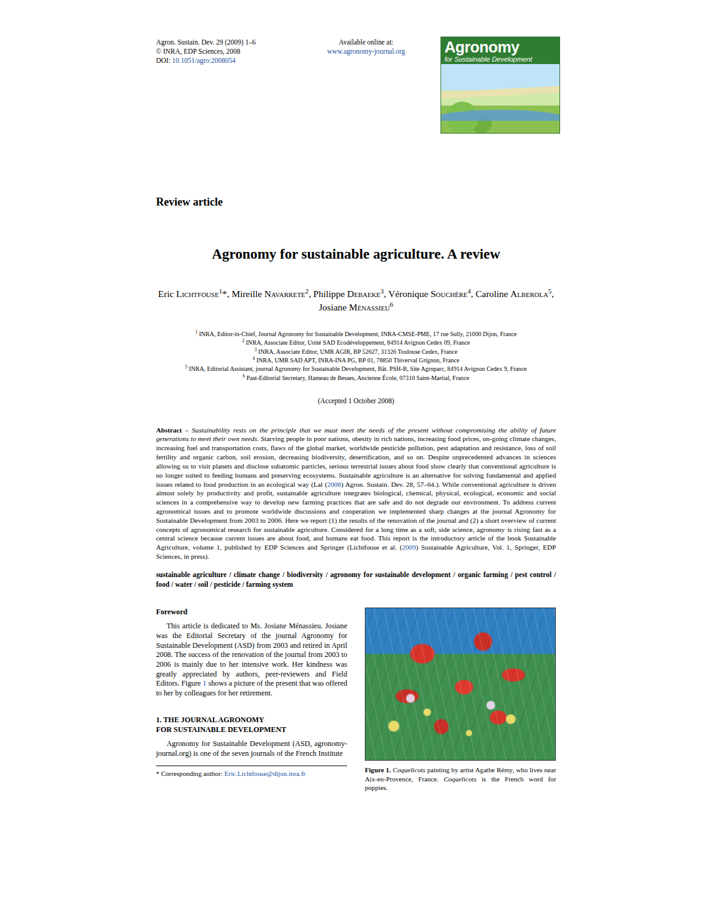Agron. Sustain. Dev. 29 (2009) 1–6
© INRA, EDP Sciences, 2008
DOI: 10.1051/agro:2008054
Available online at:
www.agronomy-journal.org
Agronomy for Sustainable Development
Review article
Agronomy for sustainable agriculture. A review
Eric Lichtfouse1*, Mireille Navarrete2, Philippe Debaeke3, Véronique Souchère4, Caroline Alberola5,
Josiane Ménassieu6
1 INRA, Editor-in-Chief, Journal Agronomy for Sustainable Development, INRA-CMSE-PME, 17 rue Sully, 21000 Dijon, France
2 INRA, Associate Editor, Unité SAD Ecodéveloppement, 84914 Avignon Cedex 09, France
3 INRA, Associate Editor, UMR AGIR, BP 52627, 31326 Toulouse Cedex, France
4 INRA, UMR SAD APT, INRA-INA PG, BP 01, 78850 Thiverval Grignon, France
5 INRA, Editorial Assistant, journal Agronomy for Sustainable Development, Bât. PSH-B, Site Agroparc, 84914 Avignon Cedex 9, France
6 Past-Editorial Secretary, Hameau de Besses, Ancienne École, 07310 Saint-Martial, France
(Accepted 1 October 2008)
Abstract – Sustainability rests on the principle that we must meet the needs of the present without compromising the ability of future generations to meet their own needs. Starving people in poor nations, obesity in rich nations, increasing food prices, on-going climate changes, increasing fuel and transportation costs, flaws of the global market, worldwide pesticide pollution, pest adaptation and resistance, loss of soil fertility and organic carbon, soil erosion, decreasing biodiversity, desertification, and so on. Despite unprecedented advances in sciences allowing us to visit planets and disclose subatomic particles, serious terrestrial issues about food show clearly that conventional agriculture is no longer suited to feeding humans and preserving ecosystems. Sustainable agriculture is an alternative for solving fundamental and applied issues related to food production in an ecological way (Lal (2008) Agron. Sustain. Dev. 28, 57–64.). While conventional agriculture is driven almost solely by productivity and profit, sustainable agriculture integrates biological, chemical, physical, ecological, economic and social sciences in a comprehensive way to develop new farming practices that are safe and do not degrade our environment. To address current agronomical issues and to promote worldwide discussions and cooperation we implemented sharp changes at the journal Agronomy for Sustainable Development from 2003 to 2006. Here we report (1) the results of the renovation of the journal and (2) a short overview of current concepts of agronomical research for sustainable agriculture. Considered for a long time as a soft, side science, agronomy is rising fast as a central science because current issues are about food, and humans eat food. This report is the introductory article of the book Sustainable Agriculture, volume 1, published by EDP Sciences and Springer (Lichtfouse et al. (2009) Sustainable Agriculture, Vol. 1, Springer, EDP Sciences, in press).
sustainable agriculture / climate change / biodiversity / agronomy for sustainable development / organic farming / pest control / food / water / soil / pesticide / farming system
Foreword
This article is dedicated to Ms. Josiane Ménassieu. Josiane was the Editorial Secretary of the journal Agronomy for Sustainable Development (ASD) from 2003 and retired in April 2008. The success of the renovation of the journal from 2003 to 2006 is mainly due to her intensive work. Her kindness was greatly appreciated by authors, peer-reviewers and Field Editors. Figure 1 shows a picture of the present that was offered to her by colleagues for her retirement.
1. THE JOURNAL AGRONOMY
FOR SUSTAINABLE DEVELOPMENT
Agronomy for Sustainable Development (ASD, agronomy-journal.org) is one of the seven journals of the French Institute
* Corresponding author: Eric.Lichtfouse@dijon.inra.fr
Figure 1. Coquelicots painting by artist Agathe Rémy, who lives near Aix-en-Provence, France. Coquelicots is the French word for poppies.